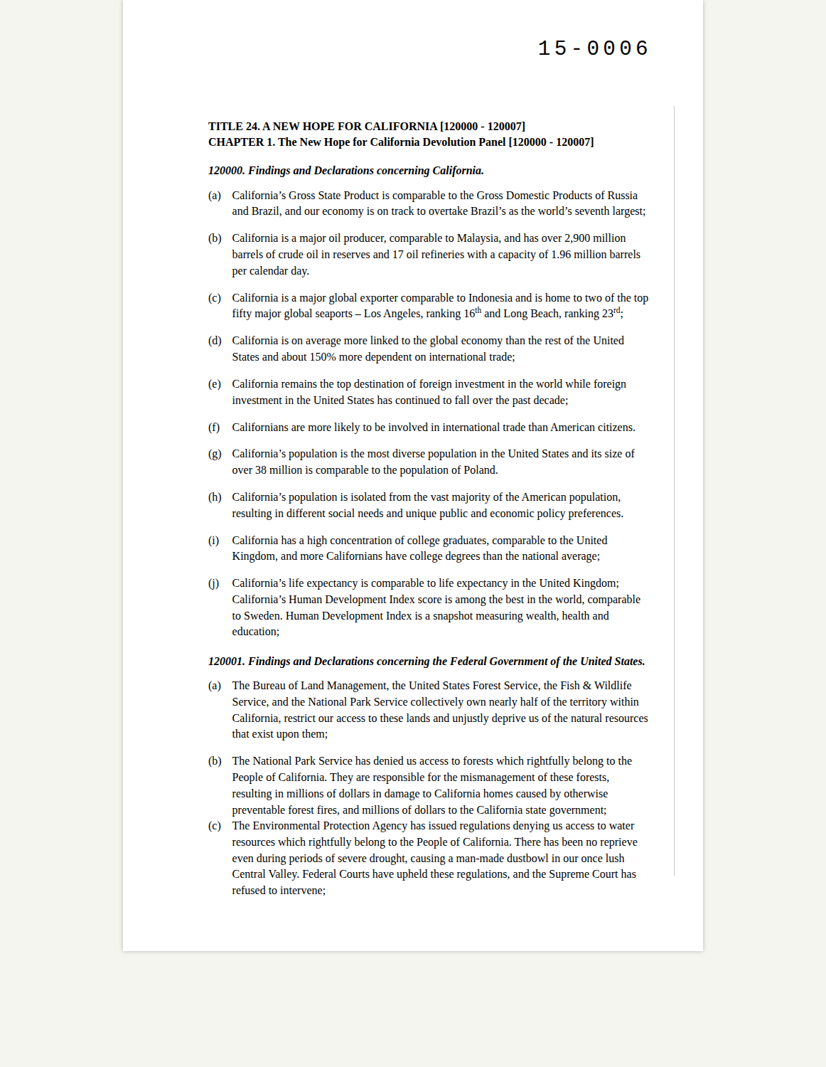15-0006
TITLE 24. A NEW HOPE FOR CALIFORNIA [120000 - 120007]
CHAPTER 1. The New Hope for California Devolution Panel [120000 - 120007]
120000. Findings and Declarations concerning California.
(a) California’s Gross State Product is comparable to the Gross Domestic Products of Russia and Brazil, and our economy is on track to overtake Brazil’s as the world’s seventh largest;
(b) California is a major oil producer, comparable to Malaysia, and has over 2,900 million barrels of crude oil in reserves and 17 oil refineries with a capacity of 1.96 million barrels per calendar day.
(c) California is a major global exporter comparable to Indonesia and is home to two of the top fifty major global seaports – Los Angeles, ranking 16th and Long Beach, ranking 23rd;
(d) California is on average more linked to the global economy than the rest of the United States and about 150% more dependent on international trade;
(e) California remains the top destination of foreign investment in the world while foreign investment in the United States has continued to fall over the past decade;
(f) Californians are more likely to be involved in international trade than American citizens.
(g) California’s population is the most diverse population in the United States and its size of over 38 million is comparable to the population of Poland.
(h) California’s population is isolated from the vast majority of the American population, resulting in different social needs and unique public and economic policy preferences.
(i) California has a high concentration of college graduates, comparable to the United Kingdom, and more Californians have college degrees than the national average;
(j) California’s life expectancy is comparable to life expectancy in the United Kingdom; California’s Human Development Index score is among the best in the world, comparable to Sweden. Human Development Index is a snapshot measuring wealth, health and education;
120001. Findings and Declarations concerning the Federal Government of the United States.
(a) The Bureau of Land Management, the United States Forest Service, the Fish & Wildlife Service, and the National Park Service collectively own nearly half of the territory within California, restrict our access to these lands and unjustly deprive us of the natural resources that exist upon them;
(b) The National Park Service has denied us access to forests which rightfully belong to the People of California. They are responsible for the mismanagement of these forests, resulting in millions of dollars in damage to California homes caused by otherwise preventable forest fires, and millions of dollars to the California state government;
(c) The Environmental Protection Agency has issued regulations denying us access to water resources which rightfully belong to the People of California. There has been no reprieve even during periods of severe drought, causing a man-made dustbowl in our once lush Central Valley. Federal Courts have upheld these regulations, and the Supreme Court has refused to intervene;